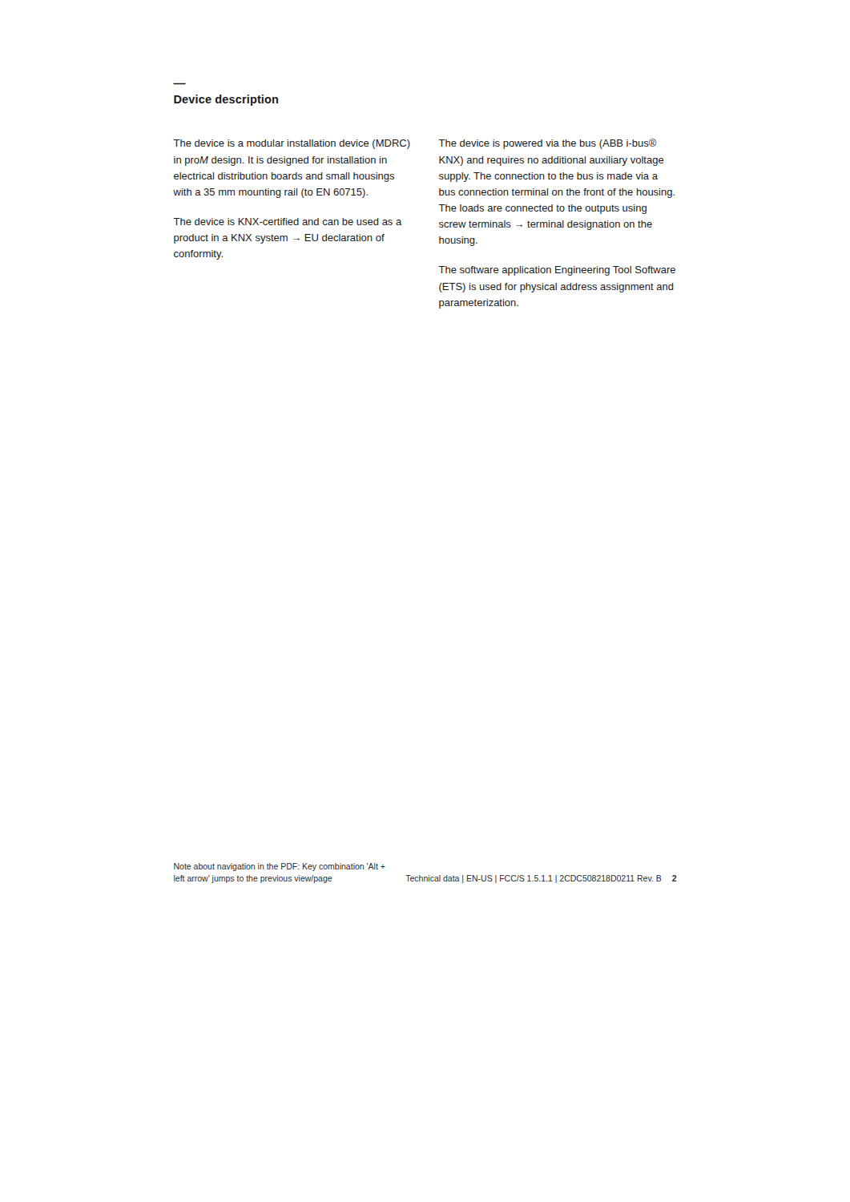—
Device description
The device is a modular installation device (MDRC) in proM design. It is designed for installation in electrical distribution boards and small housings with a 35 mm mounting rail (to EN 60715).
The device is KNX-certified and can be used as a product in a KNX system → EU declaration of conformity.
The device is powered via the bus (ABB i-bus® KNX) and requires no additional auxiliary voltage supply. The connection to the bus is made via a bus connection terminal on the front of the housing. The loads are connected to the outputs using screw terminals → terminal designation on the housing.
The software application Engineering Tool Software (ETS) is used for physical address assignment and parameterization.
Note about navigation in the PDF: Key combination 'Alt + left arrow' jumps to the previous view/page
Technical data | EN-US | FCC/S 1.5.1.1 | 2CDC508218D0211 Rev. B 2